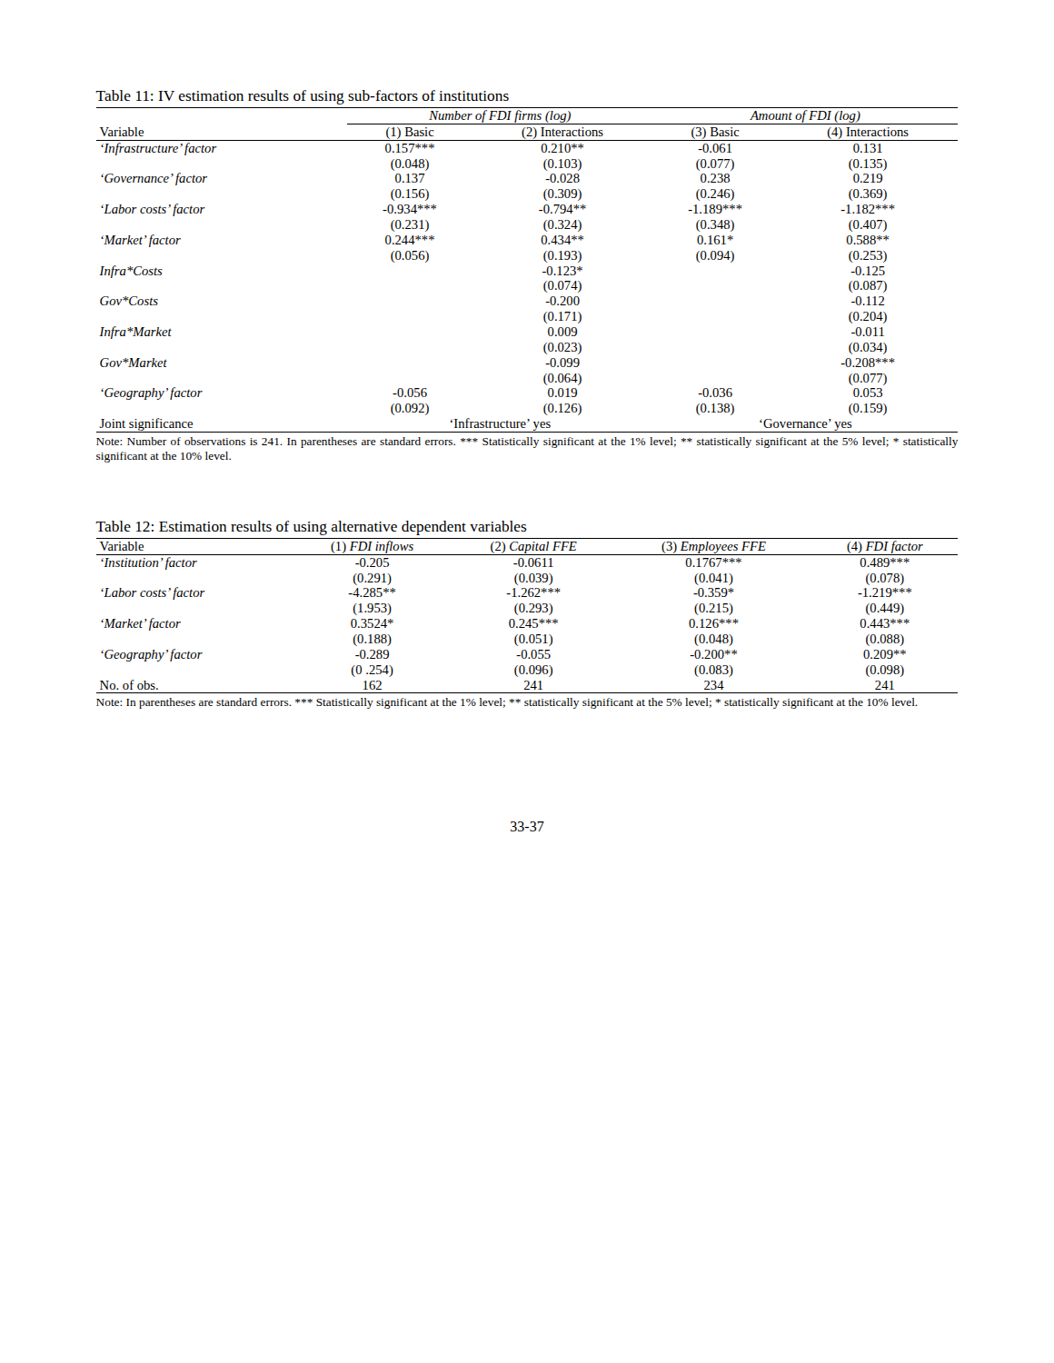Table 11: IV estimation results of using sub-factors of institutions
| | Number of FDI firms (log) | Amount of FDI (log) |
| Variable | (1) Basic | (2) Interactions | (3) Basic | (4) Interactions |
| ‘Infrastructure’ factor | 0.157*** | 0.210** | -0.061 | 0.131 |
| | (0.048) | (0.103) | (0.077) | (0.135) |
| ‘Governance’ factor | 0.137 | -0.028 | 0.238 | 0.219 |
| | (0.156) | (0.309) | (0.246) | (0.369) |
| ‘Labor costs’ factor | -0.934*** | -0.794** | -1.189*** | -1.182*** |
| | (0.231) | (0.324) | (0.348) | (0.407) |
| ‘Market’ factor | 0.244*** | 0.434** | 0.161* | 0.588** |
| | (0.056) | (0.193) | (0.094) | (0.253) |
| Infra*Costs | | -0.123* | | -0.125 |
| | | (0.074) | | (0.087) |
| Gov*Costs | | -0.200 | | -0.112 |
| | | (0.171) | | (0.204) |
| Infra*Market | | 0.009 | | -0.011 |
| | | (0.023) | | (0.034) |
| Gov*Market | | -0.099 | | -0.208*** |
| | | (0.064) | | (0.077) |
| ‘Geography’ factor | -0.056 | 0.019 | -0.036 | 0.053 |
| | (0.092) | (0.126) | (0.138) | (0.159) |
| Joint significance | ‘Infrastructure’ yes | ‘Governance’ yes |
Note: Number of observations is 241. In parentheses are standard errors. *** Statistically significant at the 1% level; ** statistically significant at the 5% level; * statistically significant at the 10% level.
Table 12: Estimation results of using alternative dependent variables
| Variable | (1) FDI inflows | (2) Capital FFE | (3) Employees FFE | (4) FDI factor |
| ‘Institution’ factor | -0.205 | -0.0611 | 0.1767*** | 0.489*** |
| | (0.291) | (0.039) | (0.041) | (0.078) |
| ‘Labor costs’ factor | -4.285** | -1.262*** | -0.359* | -1.219*** |
| | (1.953) | (0.293) | (0.215) | (0.449) |
| ‘Market’ factor | 0.3524* | 0.245*** | 0.126*** | 0.443*** |
| | (0.188) | (0.051) | (0.048) | (0.088) |
| ‘Geography’ factor | -0.289 | -0.055 | -0.200** | 0.209** |
| | (0 .254) | (0.096) | (0.083) | (0.098) |
| No. of obs. | 162 | 241 | 234 | 241 |
Note: In parentheses are standard errors. *** Statistically significant at the 1% level; ** statistically significant at the 5% level; * statistically significant at the 10% level.
33-37